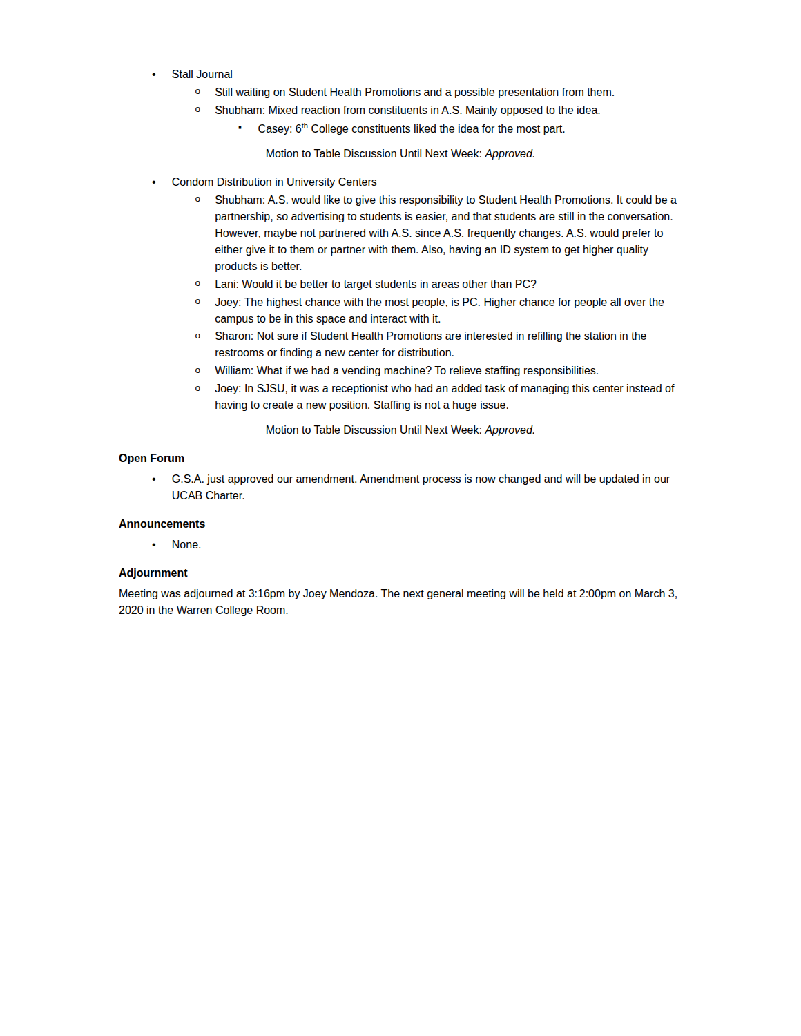Stall Journal
Still waiting on Student Health Promotions and a possible presentation from them.
Shubham: Mixed reaction from constituents in A.S. Mainly opposed to the idea.
Casey: 6th College constituents liked the idea for the most part.
Motion to Table Discussion Until Next Week: Approved.
Condom Distribution in University Centers
Shubham: A.S. would like to give this responsibility to Student Health Promotions. It could be a partnership, so advertising to students is easier, and that students are still in the conversation. However, maybe not partnered with A.S. since A.S. frequently changes. A.S. would prefer to either give it to them or partner with them. Also, having an ID system to get higher quality products is better.
Lani: Would it be better to target students in areas other than PC?
Joey: The highest chance with the most people, is PC. Higher chance for people all over the campus to be in this space and interact with it.
Sharon: Not sure if Student Health Promotions are interested in refilling the station in the restrooms or finding a new center for distribution.
William: What if we had a vending machine? To relieve staffing responsibilities.
Joey: In SJSU, it was a receptionist who had an added task of managing this center instead of having to create a new position. Staffing is not a huge issue.
Motion to Table Discussion Until Next Week: Approved.
Open Forum
G.S.A. just approved our amendment. Amendment process is now changed and will be updated in our UCAB Charter.
Announcements
None.
Adjournment
Meeting was adjourned at 3:16pm by Joey Mendoza. The next general meeting will be held at 2:00pm on March 3, 2020 in the Warren College Room.